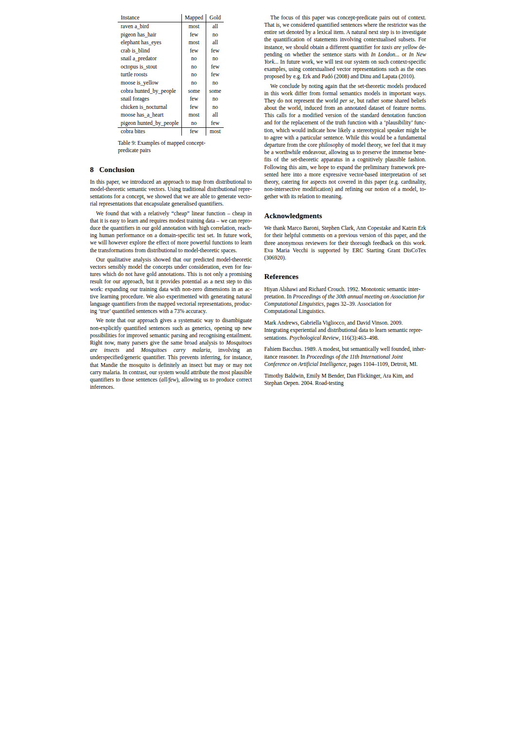Table 9: Examples of mapped concept-predicate pairs
| Instance | Mapped | Gold |
| --- | --- | --- |
| raven a_bird | most | all |
| pigeon has_hair | few | no |
| elephant has_eyes | most | all |
| crab is_blind | few | few |
| snail a_predator | no | no |
| octopus is_stout | no | few |
| turtle roosts | no | few |
| moose is_yellow | no | no |
| cobra hunted_by_people | some | some |
| snail forages | few | no |
| chicken is_nocturnal | few | no |
| moose has_a_heart | most | all |
| pigeon hunted_by_people | no | few |
| cobra bites | few | most |
8 Conclusion
In this paper, we introduced an approach to map from distributional to model-theoretic semantic vectors. Using traditional distributional representations for a concept, we showed that we are able to generate vectorial representations that encapsulate generalised quantifiers.
We found that with a relatively “cheap” linear function – cheap in that it is easy to learn and requires modest training data – we can reproduce the quantifiers in our gold annotation with high correlation, reaching human performance on a domain-specific test set. In future work, we will however explore the effect of more powerful functions to learn the transformations from distributional to model-theoretic spaces.
Our qualitative analysis showed that our predicted model-theoretic vectors sensibly model the concepts under consideration, even for features which do not have gold annotations. This is not only a promising result for our approach, but it provides potential as a next step to this work: expanding our training data with non-zero dimensions in an active learning procedure. We also experimented with generating natural language quantifiers from the mapped vectorial representations, producing ‘true’ quantified sentences with a 73% accuracy.
We note that our approach gives a systematic way to disambiguate non-explicitly quantified sentences such as generics, opening up new possibilities for improved semantic parsing and recognising entailment. Right now, many parsers give the same broad analysis to Mosquitoes are insects and Mosquitoes carry malaria, involving an underspecified/generic quantifier. This prevents inferring, for instance, that Mandie the mosquito is definitely an insect but may or may not carry malaria. In contrast, our system would attribute the most plausible quantifiers to those sentences (all/few), allowing us to produce correct inferences.
The focus of this paper was concept-predicate pairs out of context. That is, we considered quantified sentences where the restrictor was the entire set denoted by a lexical item. A natural next step is to investigate the quantification of statements involving contextualised subsets. For instance, we should obtain a different quantifier for taxis are yellow depending on whether the sentence starts with In London... or In New York... In future work, we will test our system on such context-specific examples, using contextualised vector representations such as the ones proposed by e.g. Erk and Padó (2008) and Dinu and Lapata (2010).
We conclude by noting again that the set-theoretic models produced in this work differ from formal semantics models in important ways. They do not represent the world per se, but rather some shared beliefs about the world, induced from an annotated dataset of feature norms. This calls for a modified version of the standard denotation function and for the replacement of the truth function with a ‘plausibility’ function, which would indicate how likely a stereotypical speaker might be to agree with a particular sentence. While this would be a fundamental departure from the core philosophy of model theory, we feel that it may be a worthwhile endeavour, allowing us to preserve the immense benefits of the set-theoretic apparatus in a cognitively plausible fashion. Following this aim, we hope to expand the preliminary framework presented here into a more expressive vector-based interpretation of set theory, catering for aspects not covered in this paper (e.g. cardinality, non-intersective modification) and refining our notion of a model, together with its relation to meaning.
Acknowledgments
We thank Marco Baroni, Stephen Clark, Ann Copestake and Katrin Erk for their helpful comments on a previous version of this paper, and the three anonymous reviewers for their thorough feedback on this work. Eva Maria Vecchi is supported by ERC Starting Grant DisCoTex (306920).
References
Hiyan Alshawi and Richard Crouch. 1992. Monotonic semantic interpretation. In Proceedings of the 30th annual meeting on Association for Computational Linguistics, pages 32–39. Association for Computational Linguistics.
Mark Andrews, Gabriella Vigliocco, and David Vinson. 2009. Integrating experiential and distributional data to learn semantic representations. Psychological Review, 116(3):463–498.
Fahiem Bacchus. 1989. A modest, but semantically well founded, inheritance reasoner. In Proceedings of the 11th International Joint Conference on Artificial Intelligence, pages 1104–1109, Detroit, MI.
Timothy Baldwin, Emily M Bender, Dan Flickinger, Ara Kim, and Stephan Oepen. 2004. Road-testing